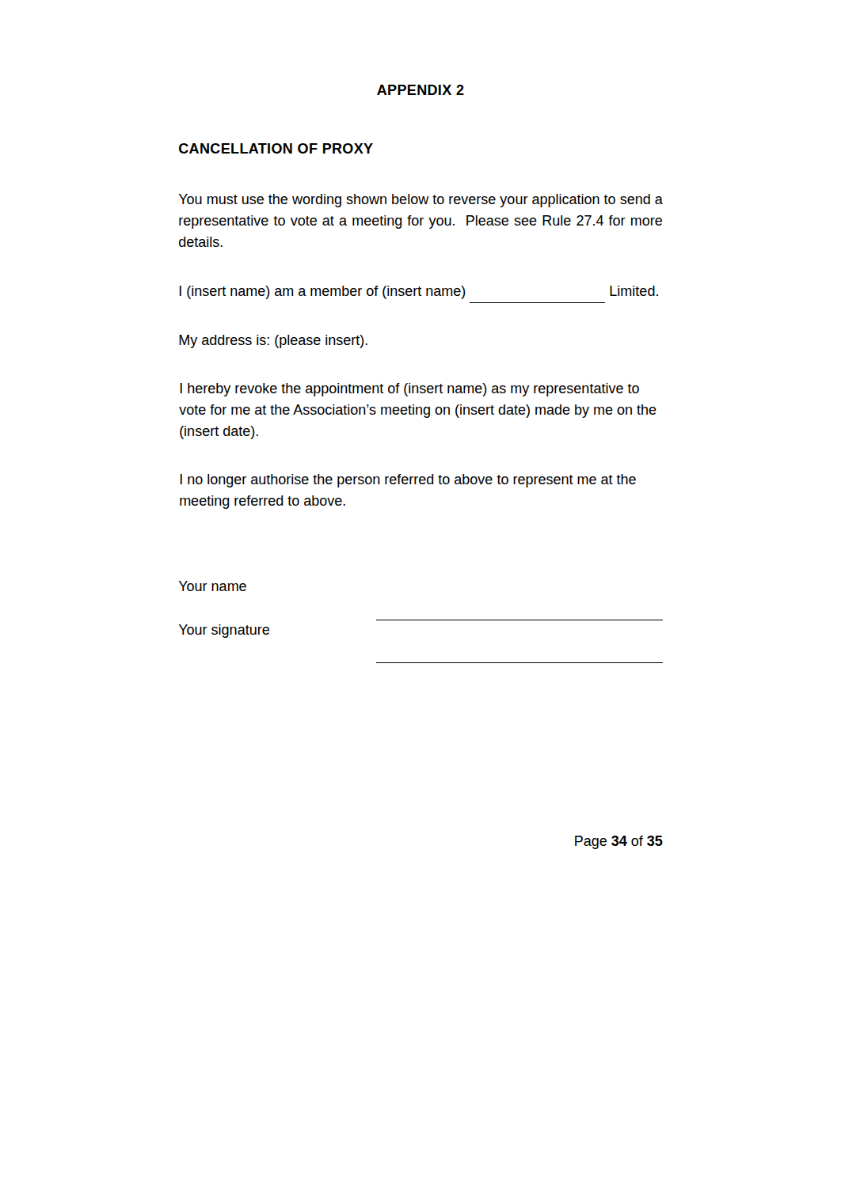APPENDIX 2
CANCELLATION OF PROXY
You must use the wording shown below to reverse your application to send a representative to vote at a meeting for you. Please see Rule 27.4 for more details.
I (insert name) am a member of (insert name) Limited.
My address is: (please insert).
I hereby revoke the appointment of (insert name) as my representative to vote for me at the Association’s meeting on (insert date) made by me on the (insert date).
I no longer authorise the person referred to above to represent me at the meeting referred to above.
| Your name | | |
| Your signature | | |
Page 34 of 35